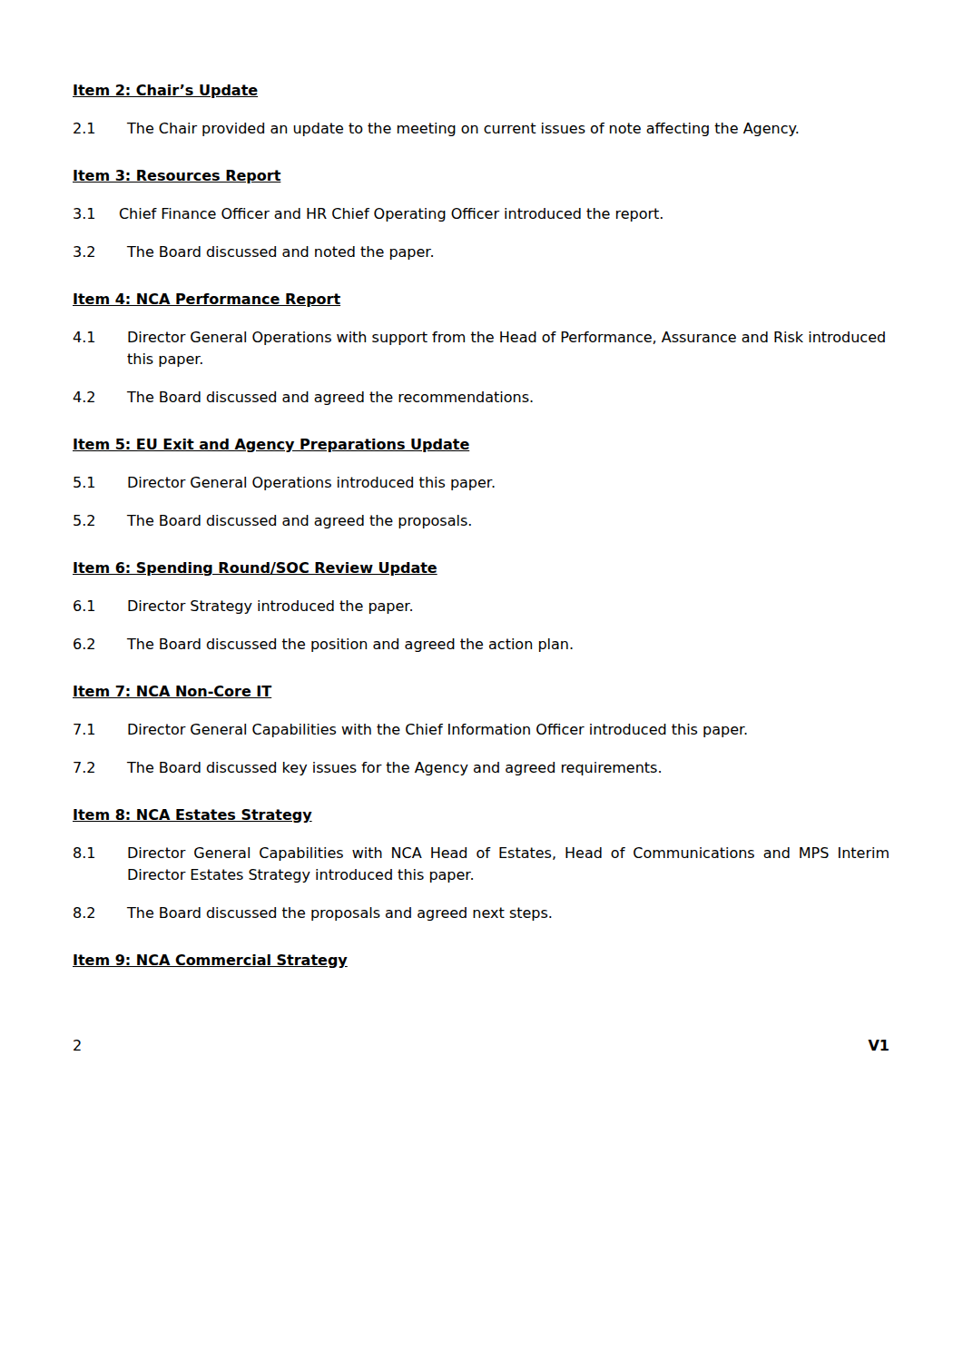Item 2: Chair’s Update
2.1
The Chair provided an update to the meeting on current issues of note affecting the Agency.
Item 3: Resources Report
3.1 Chief Finance Officer and HR Chief Operating Officer introduced the report.
3.2
The Board discussed and noted the paper.
Item 4: NCA Performance Report
4.1
Director General Operations with support from the Head of Performance, Assurance and Risk introduced this paper.
4.2
The Board discussed and agreed the recommendations.
Item 5: EU Exit and Agency Preparations Update
5.1
Director General Operations introduced this paper.
5.2
The Board discussed and agreed the proposals.
Item 6: Spending Round/SOC Review Update
6.1
Director Strategy introduced the paper.
6.2
The Board discussed the position and agreed the action plan.
Item 7: NCA Non-Core IT
7.1
Director General Capabilities with the Chief Information Officer introduced this paper.
7.2
The Board discussed key issues for the Agency and agreed requirements.
Item 8: NCA Estates Strategy
8.1
Director General Capabilities with NCA Head of Estates, Head of Communications and MPS Interim Director Estates Strategy introduced this paper.
8.2
The Board discussed the proposals and agreed next steps.
Item 9: NCA Commercial Strategy
2 V1